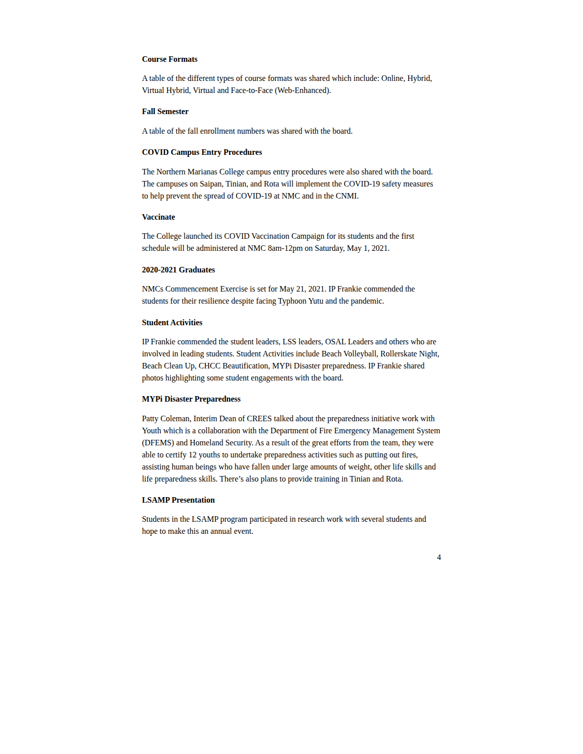Course Formats
A table of the different types of course formats was shared which include: Online, Hybrid, Virtual Hybrid, Virtual and Face-to-Face (Web-Enhanced).
Fall Semester
A table of the fall enrollment numbers was shared with the board.
COVID Campus Entry Procedures
The Northern Marianas College campus entry procedures were also shared with the board. The campuses on Saipan, Tinian, and Rota will implement the COVID-19 safety measures to help prevent the spread of COVID-19 at NMC and in the CNMI.
Vaccinate
The College launched its COVID Vaccination Campaign for its students and the first schedule will be administered at NMC 8am-12pm on Saturday, May 1, 2021.
2020-2021 Graduates
NMCs Commencement Exercise is set for May 21, 2021. IP Frankie commended the students for their resilience despite facing Typhoon Yutu and the pandemic.
Student Activities
IP Frankie commended the student leaders, LSS leaders, OSAL Leaders and others who are involved in leading students. Student Activities include Beach Volleyball, Rollerskate Night, Beach Clean Up, CHCC Beautification, MYPi Disaster preparedness. IP Frankie shared photos highlighting some student engagements with the board.
MYPi Disaster Preparedness
Patty Coleman, Interim Dean of CREES talked about the preparedness initiative work with Youth which is a collaboration with the Department of Fire Emergency Management System (DFEMS) and Homeland Security. As a result of the great efforts from the team, they were able to certify 12 youths to undertake preparedness activities such as putting out fires, assisting human beings who have fallen under large amounts of weight, other life skills and life preparedness skills. There’s also plans to provide training in Tinian and Rota.
LSAMP Presentation
Students in the LSAMP program participated in research work with several students and hope to make this an annual event.
4